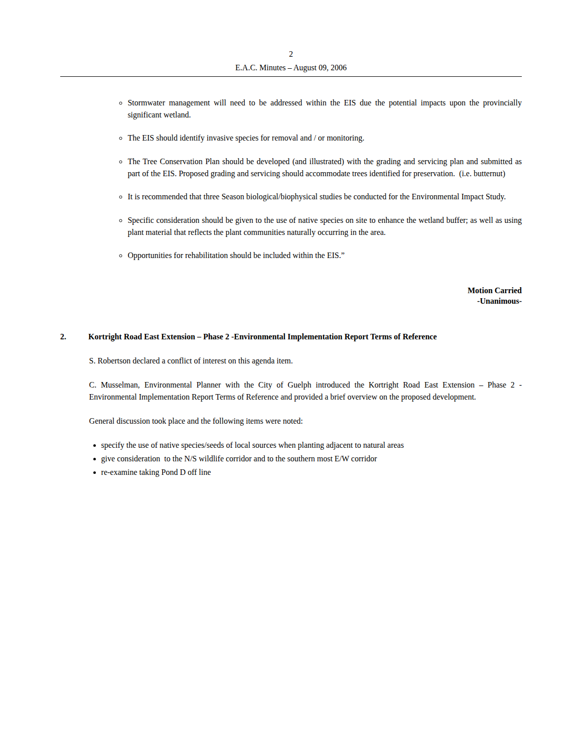2
E.A.C. Minutes – August 09, 2006
Stormwater management will need to be addressed within the EIS due the potential impacts upon the provincially significant wetland.
The EIS should identify invasive species for removal and / or monitoring.
The Tree Conservation Plan should be developed (and illustrated) with the grading and servicing plan and submitted as part of the EIS. Proposed grading and servicing should accommodate trees identified for preservation. (i.e. butternut)
It is recommended that three Season biological/biophysical studies be conducted for the Environmental Impact Study.
Specific consideration should be given to the use of native species on site to enhance the wetland buffer; as well as using plant material that reflects the plant communities naturally occurring in the area.
Opportunities for rehabilitation should be included within the EIS.”
Motion Carried
-Unanimous-
2.
Kortright Road East Extension – Phase 2 -Environmental Implementation Report Terms of Reference
S. Robertson declared a conflict of interest on this agenda item.
C. Musselman, Environmental Planner with the City of Guelph introduced the Kortright Road East Extension – Phase 2 - Environmental Implementation Report Terms of Reference and provided a brief overview on the proposed development.
General discussion took place and the following items were noted:
specify the use of native species/seeds of local sources when planting adjacent to natural areas
give consideration to the N/S wildlife corridor and to the southern most E/W corridor
re-examine taking Pond D off line